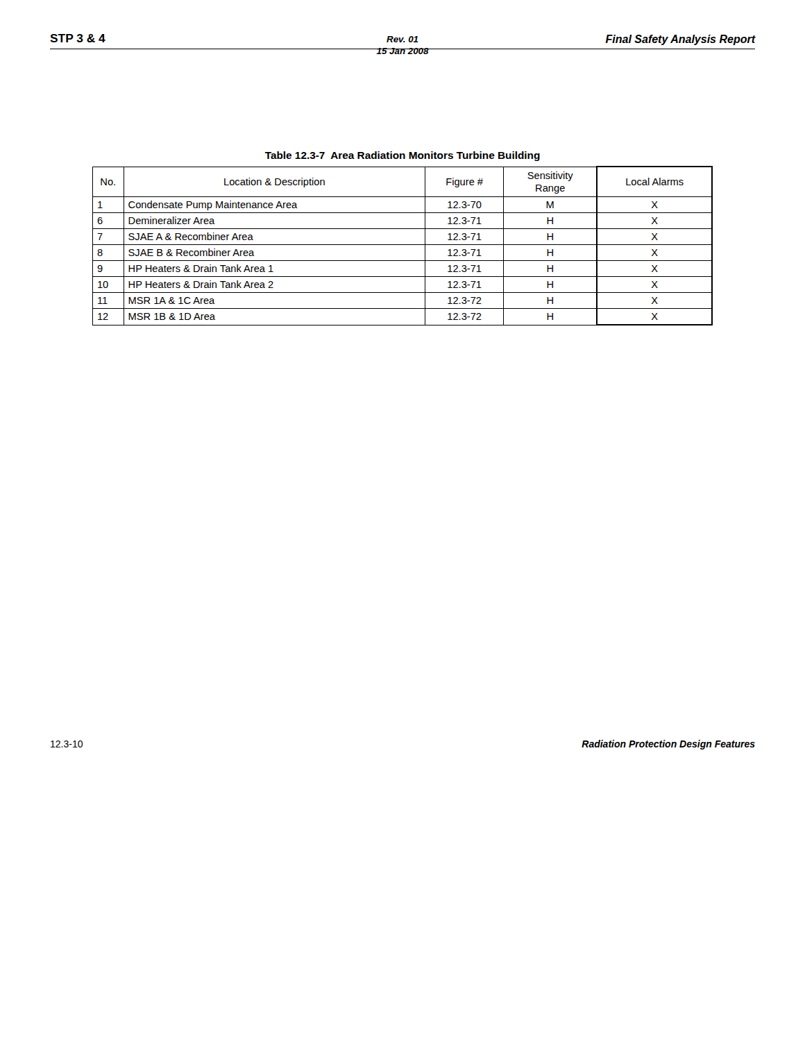Rev. 01
15 Jan 2008
STP 3 & 4
Final Safety Analysis Report
Table 12.3-7 Area Radiation Monitors Turbine Building
| No. | Location & Description | Figure # | Sensitivity Range | Local Alarms |
| --- | --- | --- | --- | --- |
| 1 | Condensate Pump Maintenance Area | 12.3-70 | M | X |
| 6 | Demineralizer Area | 12.3-71 | H | X |
| 7 | SJAE A & Recombiner Area | 12.3-71 | H | X |
| 8 | SJAE B & Recombiner Area | 12.3-71 | H | X |
| 9 | HP Heaters & Drain Tank Area 1 | 12.3-71 | H | X |
| 10 | HP Heaters & Drain Tank Area 2 | 12.3-71 | H | X |
| 11 | MSR 1A & 1C Area | 12.3-72 | H | X |
| 12 | MSR 1B & 1D Area | 12.3-72 | H | X |
12.3-10
Radiation Protection Design Features